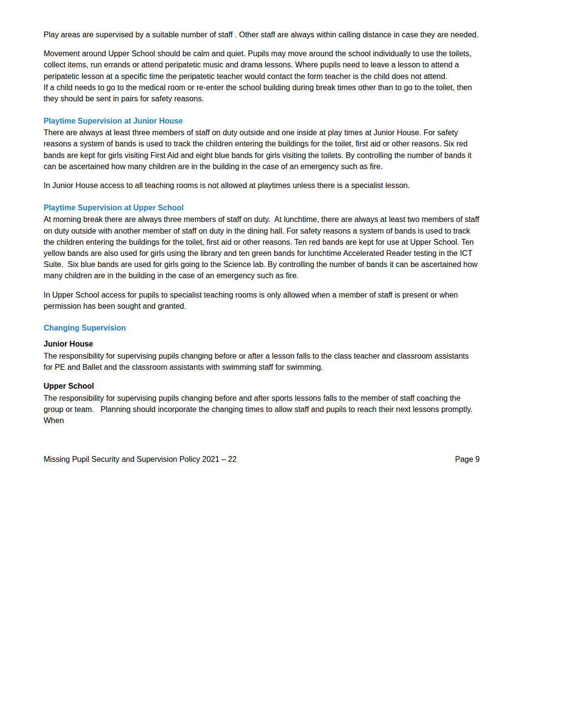Play areas are supervised by a suitable number of staff . Other staff are always within calling distance in case they are needed.
Movement around Upper School should be calm and quiet. Pupils may move around the school individually to use the toilets, collect items, run errands or attend peripatetic music and drama lessons. Where pupils need to leave a lesson to attend a peripatetic lesson at a specific time the peripatetic teacher would contact the form teacher is the child does not attend.
If a child needs to go to the medical room or re-enter the school building during break times other than to go to the toilet, then they should be sent in pairs for safety reasons.
Playtime Supervision at Junior House
There are always at least three members of staff on duty outside and one inside at play times at Junior House. For safety reasons a system of bands is used to track the children entering the buildings for the toilet, first aid or other reasons. Six red bands are kept for girls visiting First Aid and eight blue bands for girls visiting the toilets. By controlling the number of bands it can be ascertained how many children are in the building in the case of an emergency such as fire.
In Junior House access to all teaching rooms is not allowed at playtimes unless there is a specialist lesson.
Playtime Supervision at Upper School
At morning break there are always three members of staff on duty. At lunchtime, there are always at least two members of staff on duty outside with another member of staff on duty in the dining hall. For safety reasons a system of bands is used to track the children entering the buildings for the toilet, first aid or other reasons. Ten red bands are kept for use at Upper School. Ten yellow bands are also used for girls using the library and ten green bands for lunchtime Accelerated Reader testing in the ICT Suite. Six blue bands are used for girls going to the Science lab. By controlling the number of bands it can be ascertained how many children are in the building in the case of an emergency such as fire.
In Upper School access for pupils to specialist teaching rooms is only allowed when a member of staff is present or when permission has been sought and granted.
Changing Supervision
Junior House
The responsibility for supervising pupils changing before or after a lesson falls to the class teacher and classroom assistants for PE and Ballet and the classroom assistants with swimming staff for swimming.
Upper School
The responsibility for supervising pupils changing before and after sports lessons falls to the member of staff coaching the group or team. Planning should incorporate the changing times to allow staff and pupils to reach their next lessons promptly. When
Missing Pupil Security and Supervision Policy 2021 – 22 Page 9